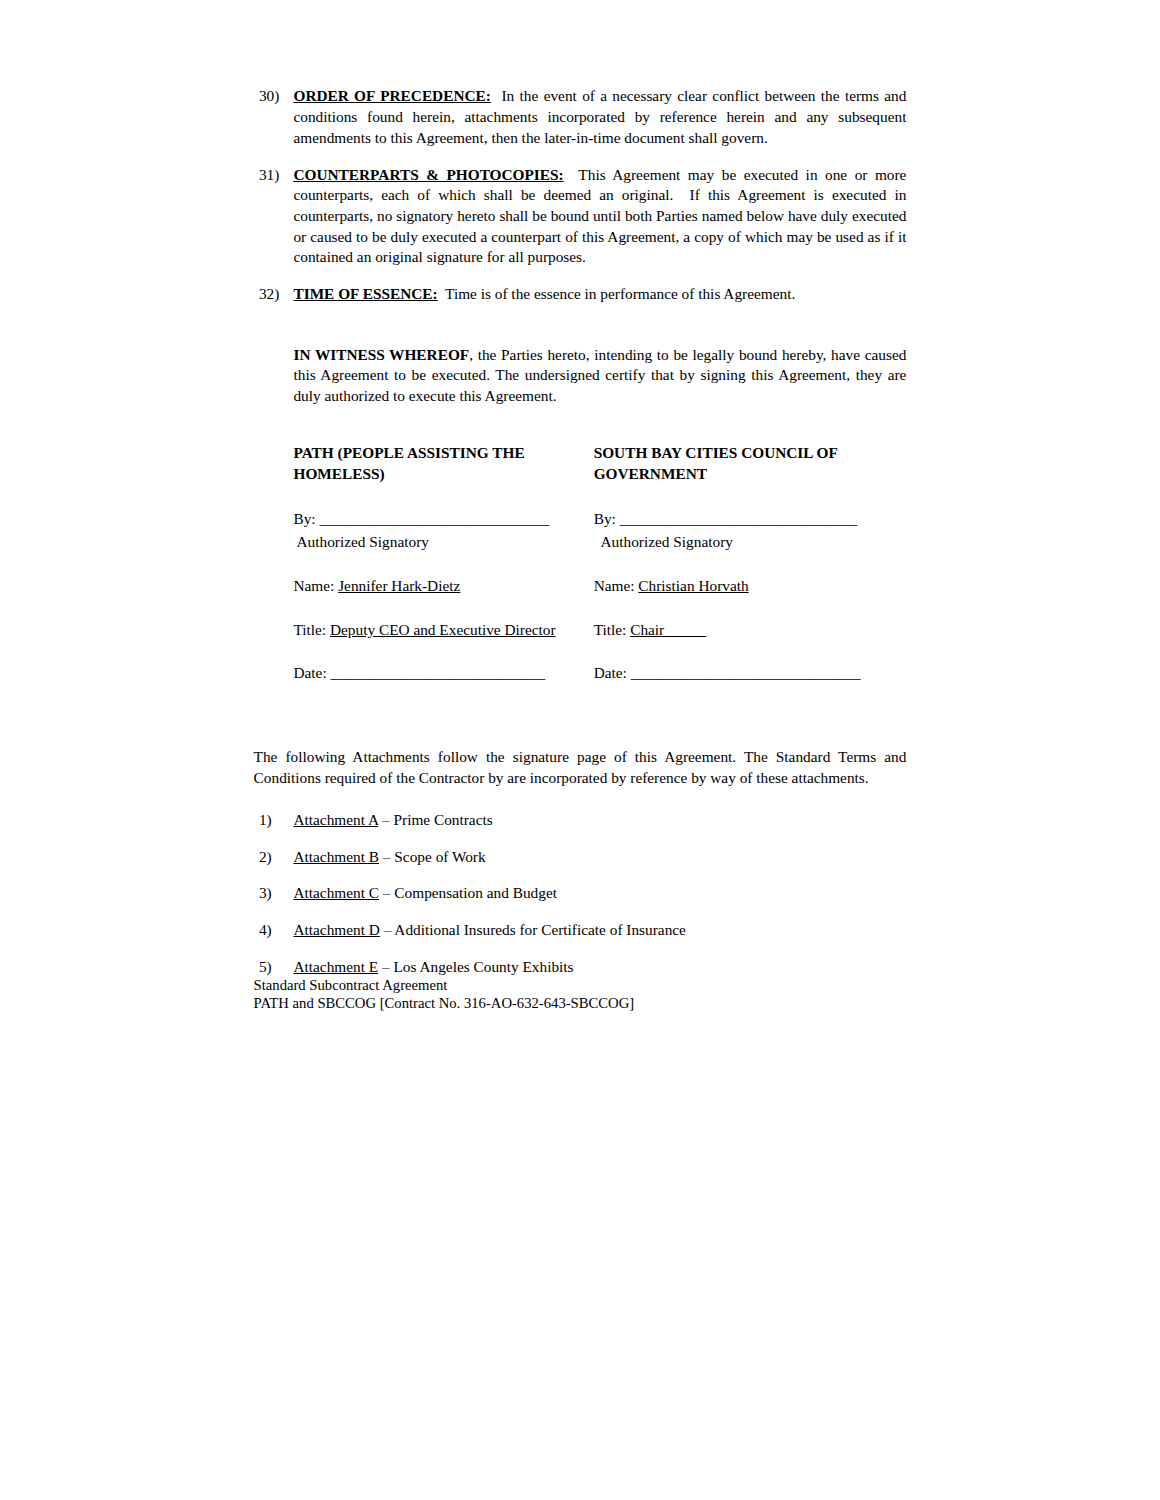30) ORDER OF PRECEDENCE: In the event of a necessary clear conflict between the terms and conditions found herein, attachments incorporated by reference herein and any subsequent amendments to this Agreement, then the later-in-time document shall govern.
31) COUNTERPARTS & PHOTOCOPIES: This Agreement may be executed in one or more counterparts, each of which shall be deemed an original. If this Agreement is executed in counterparts, no signatory hereto shall be bound until both Parties named below have duly executed or caused to be duly executed a counterpart of this Agreement, a copy of which may be used as if it contained an original signature for all purposes.
32) TIME OF ESSENCE: Time is of the essence in performance of this Agreement.
IN WITNESS WHEREOF, the Parties hereto, intending to be legally bound hereby, have caused this Agreement to be executed. The undersigned certify that by signing this Agreement, they are duly authorized to execute this Agreement.
| PATH (People Assisting the Homeless) By: ______________________________ Authorized Signatory Name: Jennifer Hark-Dietz Title: Deputy CEO and Executive Director Date: ____________________________ | South Bay Cities Council of Government By: _______________________________ Authorized Signatory Name: Christian Horvath Title: Chair Date: ______________________________ |
The following Attachments follow the signature page of this Agreement. The Standard Terms and Conditions required of the Contractor by are incorporated by reference by way of these attachments.
1) Attachment A – Prime Contracts
2) Attachment B – Scope of Work
3) Attachment C – Compensation and Budget
4) Attachment D – Additional Insureds for Certificate of Insurance
5) Attachment E – Los Angeles County Exhibits
Standard Subcontract Agreement
PATH and SBCCOG [Contract No. 316-AO-632-643-SBCCOG]